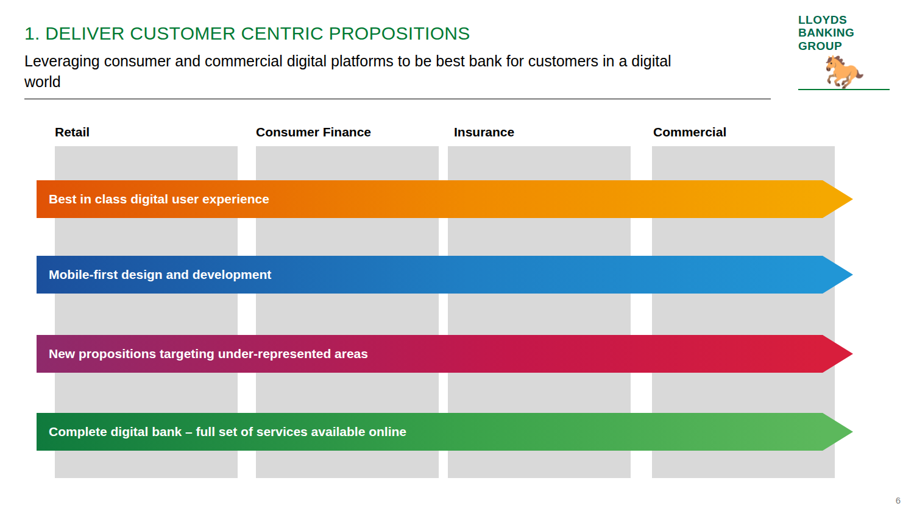1. DELIVER CUSTOMER CENTRIC PROPOSITIONS
Leveraging consumer and commercial digital platforms to be best bank for customers in a digital world
LLOYDS
BANKING
GROUP
🐎
Retail
Consumer Finance
Insurance
Commercial
Best in class digital user experience
Mobile-first design and development
New propositions targeting under-represented areas
Complete digital bank – full set of services available online
6